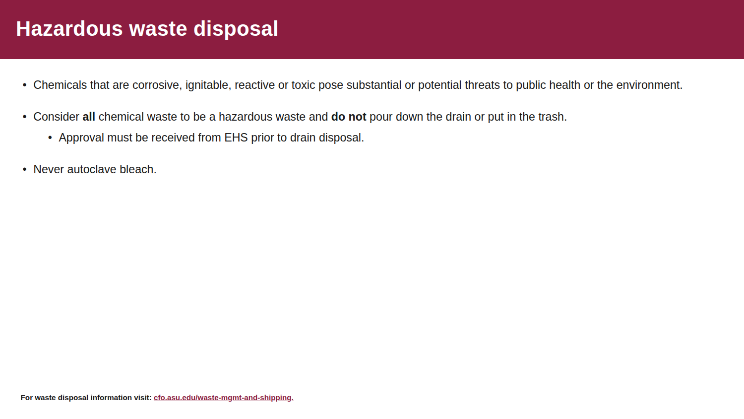Hazardous waste disposal
Chemicals that are corrosive, ignitable, reactive or toxic pose substantial or potential threats to public health or the environment.
Consider all chemical waste to be a hazardous waste and do not pour down the drain or put in the trash.
Approval must be received from EHS prior to drain disposal.
Never autoclave bleach.
For waste disposal information visit: cfo.asu.edu/waste-mgmt-and-shipping.